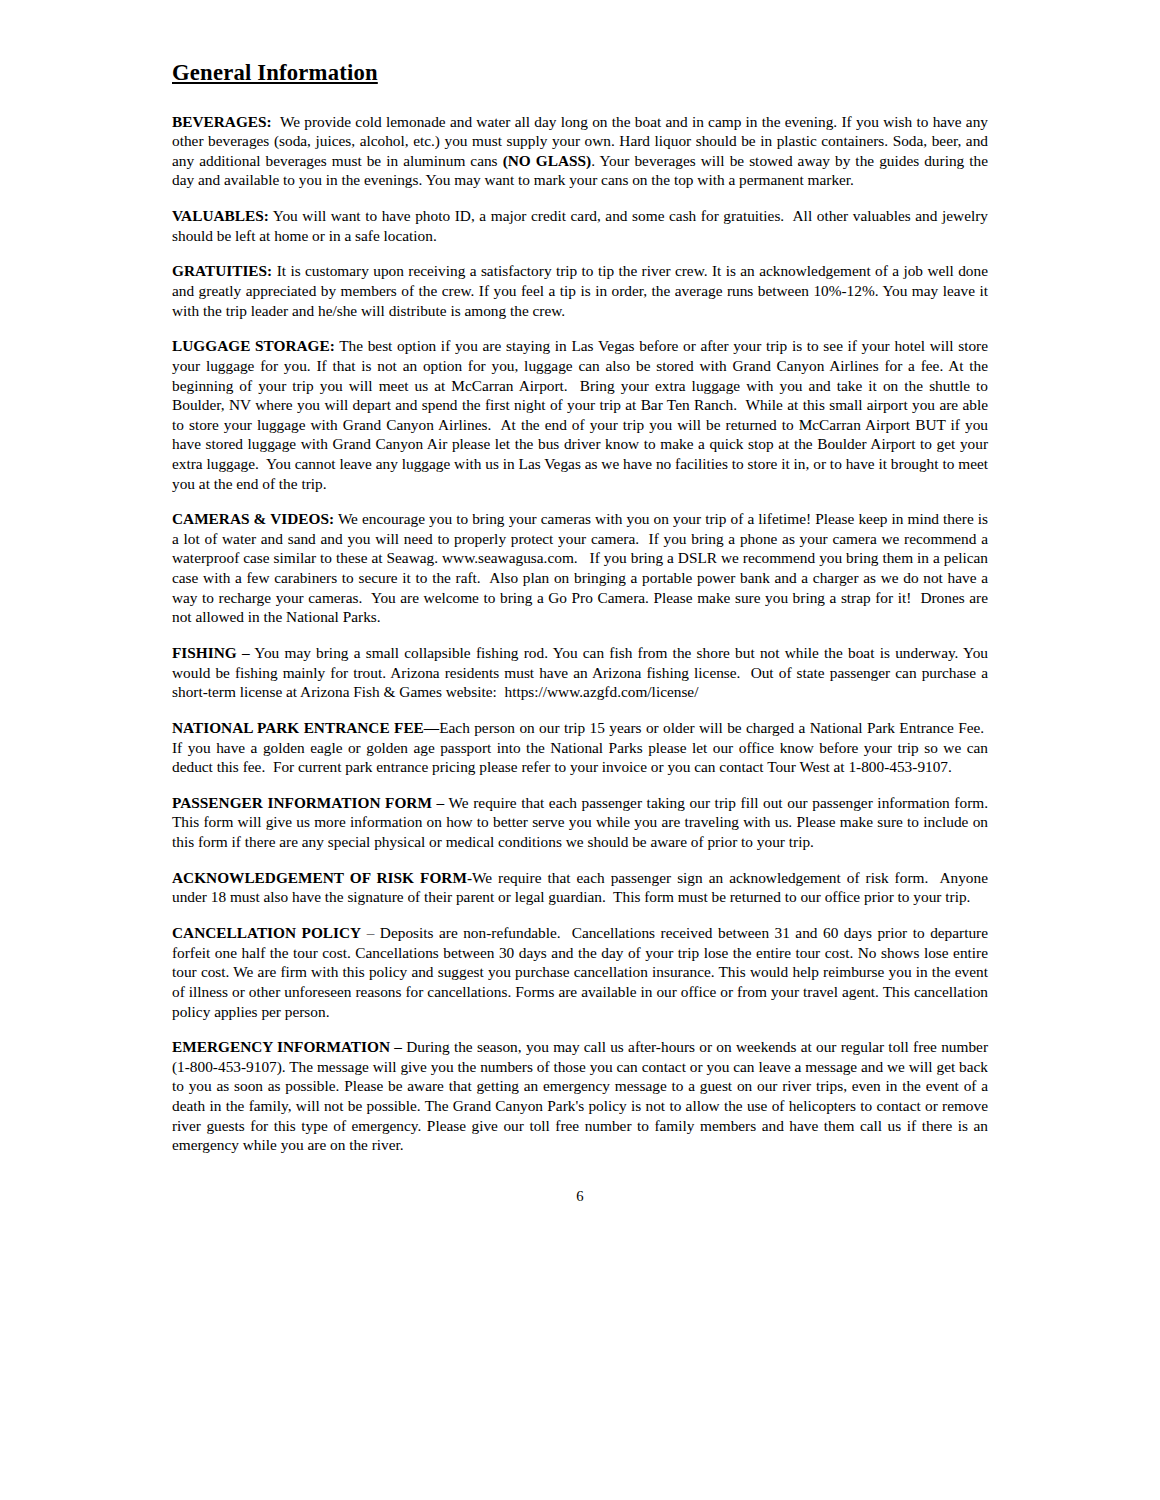General Information
BEVERAGES: We provide cold lemonade and water all day long on the boat and in camp in the evening. If you wish to have any other beverages (soda, juices, alcohol, etc.) you must supply your own. Hard liquor should be in plastic containers. Soda, beer, and any additional beverages must be in aluminum cans (NO GLASS). Your beverages will be stowed away by the guides during the day and available to you in the evenings. You may want to mark your cans on the top with a permanent marker.
VALUABLES: You will want to have photo ID, a major credit card, and some cash for gratuities. All other valuables and jewelry should be left at home or in a safe location.
GRATUITIES: It is customary upon receiving a satisfactory trip to tip the river crew. It is an acknowledgement of a job well done and greatly appreciated by members of the crew. If you feel a tip is in order, the average runs between 10%-12%. You may leave it with the trip leader and he/she will distribute is among the crew.
LUGGAGE STORAGE: The best option if you are staying in Las Vegas before or after your trip is to see if your hotel will store your luggage for you. If that is not an option for you, luggage can also be stored with Grand Canyon Airlines for a fee. At the beginning of your trip you will meet us at McCarran Airport. Bring your extra luggage with you and take it on the shuttle to Boulder, NV where you will depart and spend the first night of your trip at Bar Ten Ranch. While at this small airport you are able to store your luggage with Grand Canyon Airlines. At the end of your trip you will be returned to McCarran Airport BUT if you have stored luggage with Grand Canyon Air please let the bus driver know to make a quick stop at the Boulder Airport to get your extra luggage. You cannot leave any luggage with us in Las Vegas as we have no facilities to store it in, or to have it brought to meet you at the end of the trip.
CAMERAS & VIDEOS: We encourage you to bring your cameras with you on your trip of a lifetime! Please keep in mind there is a lot of water and sand and you will need to properly protect your camera. If you bring a phone as your camera we recommend a waterproof case similar to these at Seawag. www.seawagusa.com. If you bring a DSLR we recommend you bring them in a pelican case with a few carabiners to secure it to the raft. Also plan on bringing a portable power bank and a charger as we do not have a way to recharge your cameras. You are welcome to bring a Go Pro Camera. Please make sure you bring a strap for it! Drones are not allowed in the National Parks.
FISHING – You may bring a small collapsible fishing rod. You can fish from the shore but not while the boat is underway. You would be fishing mainly for trout. Arizona residents must have an Arizona fishing license. Out of state passenger can purchase a short-term license at Arizona Fish & Games website: https://www.azgfd.com/license/
NATIONAL PARK ENTRANCE FEE—Each person on our trip 15 years or older will be charged a National Park Entrance Fee. If you have a golden eagle or golden age passport into the National Parks please let our office know before your trip so we can deduct this fee. For current park entrance pricing please refer to your invoice or you can contact Tour West at 1-800-453-9107.
PASSENGER INFORMATION FORM – We require that each passenger taking our trip fill out our passenger information form. This form will give us more information on how to better serve you while you are traveling with us. Please make sure to include on this form if there are any special physical or medical conditions we should be aware of prior to your trip.
ACKNOWLEDGEMENT OF RISK FORM-We require that each passenger sign an acknowledgement of risk form. Anyone under 18 must also have the signature of their parent or legal guardian. This form must be returned to our office prior to your trip.
CANCELLATION POLICY – Deposits are non-refundable. Cancellations received between 31 and 60 days prior to departure forfeit one half the tour cost. Cancellations between 30 days and the day of your trip lose the entire tour cost. No shows lose entire tour cost. We are firm with this policy and suggest you purchase cancellation insurance. This would help reimburse you in the event of illness or other unforeseen reasons for cancellations. Forms are available in our office or from your travel agent. This cancellation policy applies per person.
EMERGENCY INFORMATION – During the season, you may call us after-hours or on weekends at our regular toll free number (1-800-453-9107). The message will give you the numbers of those you can contact or you can leave a message and we will get back to you as soon as possible. Please be aware that getting an emergency message to a guest on our river trips, even in the event of a death in the family, will not be possible. The Grand Canyon Park's policy is not to allow the use of helicopters to contact or remove river guests for this type of emergency. Please give our toll free number to family members and have them call us if there is an emergency while you are on the river.
6